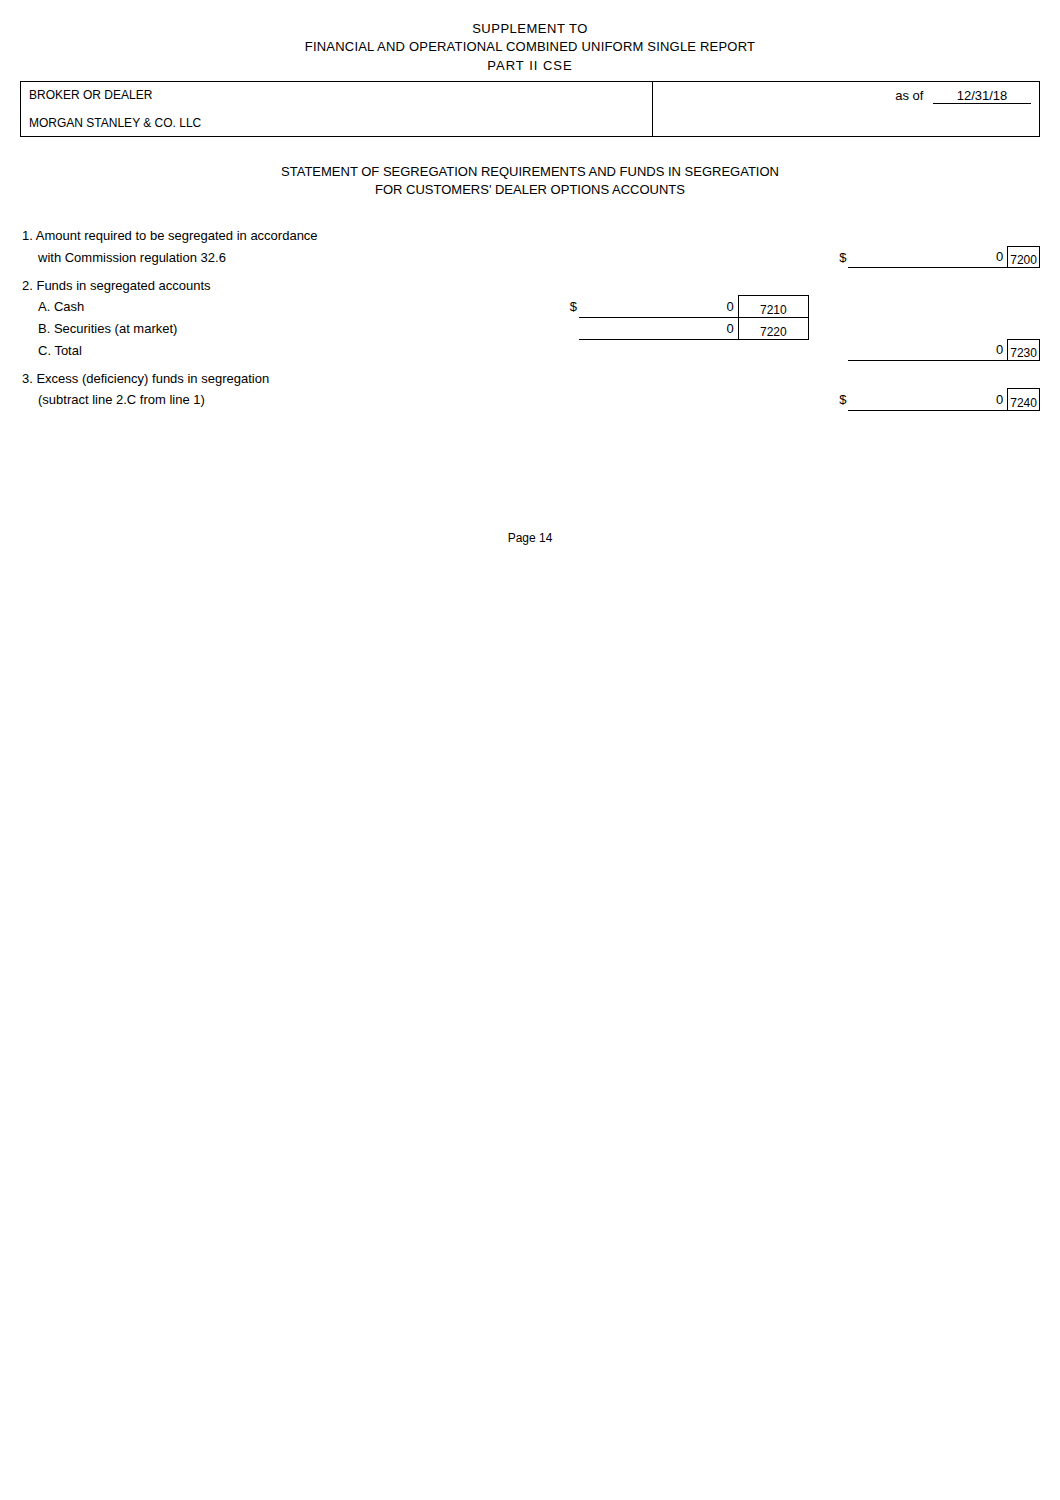SUPPLEMENT TO
FINANCIAL AND OPERATIONAL COMBINED UNIFORM SINGLE REPORT
PART II CSE
| BROKER OR DEALER MORGAN STANLEY & CO. LLC | as of 12/31/18 |
STATEMENT OF SEGREGATION REQUIREMENTS AND FUNDS IN SEGREGATION
FOR CUSTOMERS' DEALER OPTIONS ACCOUNTS
| 1. Amount required to be segregated in accordance | | | | | | |
| with Commission regulation 32.6 | | | | $ | 0 | 7200 |
| 2. Funds in segregated accounts | | | | | | |
| A. Cash | $ | 0 | 7210 | | | |
| B. Securities (at market) | | 0 | 7220 | | | |
| C. Total | | | | | 0 | 7230 |
| 3. Excess (deficiency) funds in segregation | | | | | | |
| (subtract line 2.C from line 1) | | | | $ | 0 | 7240 |
Page 14